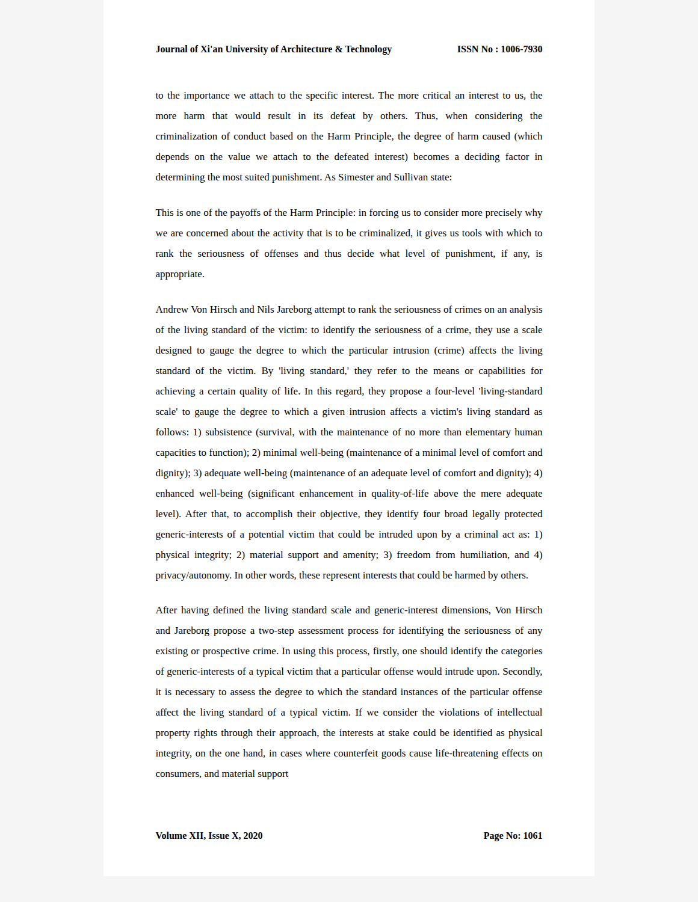Journal of Xi'an University of Architecture & Technology
ISSN No : 1006-7930
to the importance we attach to the specific interest. The more critical an interest to us, the more harm that would result in its defeat by others. Thus, when considering the criminalization of conduct based on the Harm Principle, the degree of harm caused (which depends on the value we attach to the defeated interest) becomes a deciding factor in determining the most suited punishment. As Simester and Sullivan state:
This is one of the payoffs of the Harm Principle: in forcing us to consider more precisely why we are concerned about the activity that is to be criminalized, it gives us tools with which to rank the seriousness of offenses and thus decide what level of punishment, if any, is appropriate.
Andrew Von Hirsch and Nils Jareborg attempt to rank the seriousness of crimes on an analysis of the living standard of the victim: to identify the seriousness of a crime, they use a scale designed to gauge the degree to which the particular intrusion (crime) affects the living standard of the victim. By 'living standard,' they refer to the means or capabilities for achieving a certain quality of life. In this regard, they propose a four-level 'living-standard scale' to gauge the degree to which a given intrusion affects a victim's living standard as follows: 1) subsistence (survival, with the maintenance of no more than elementary human capacities to function); 2) minimal well-being (maintenance of a minimal level of comfort and dignity); 3) adequate well-being (maintenance of an adequate level of comfort and dignity); 4) enhanced well-being (significant enhancement in quality-of-life above the mere adequate level). After that, to accomplish their objective, they identify four broad legally protected generic-interests of a potential victim that could be intruded upon by a criminal act as: 1) physical integrity; 2) material support and amenity; 3) freedom from humiliation, and 4) privacy/autonomy. In other words, these represent interests that could be harmed by others.
After having defined the living standard scale and generic-interest dimensions, Von Hirsch and Jareborg propose a two-step assessment process for identifying the seriousness of any existing or prospective crime. In using this process, firstly, one should identify the categories of generic-interests of a typical victim that a particular offense would intrude upon. Secondly, it is necessary to assess the degree to which the standard instances of the particular offense affect the living standard of a typical victim. If we consider the violations of intellectual property rights through their approach, the interests at stake could be identified as physical integrity, on the one hand, in cases where counterfeit goods cause life-threatening effects on consumers, and material support
Volume XII, Issue X, 2020
Page No: 1061